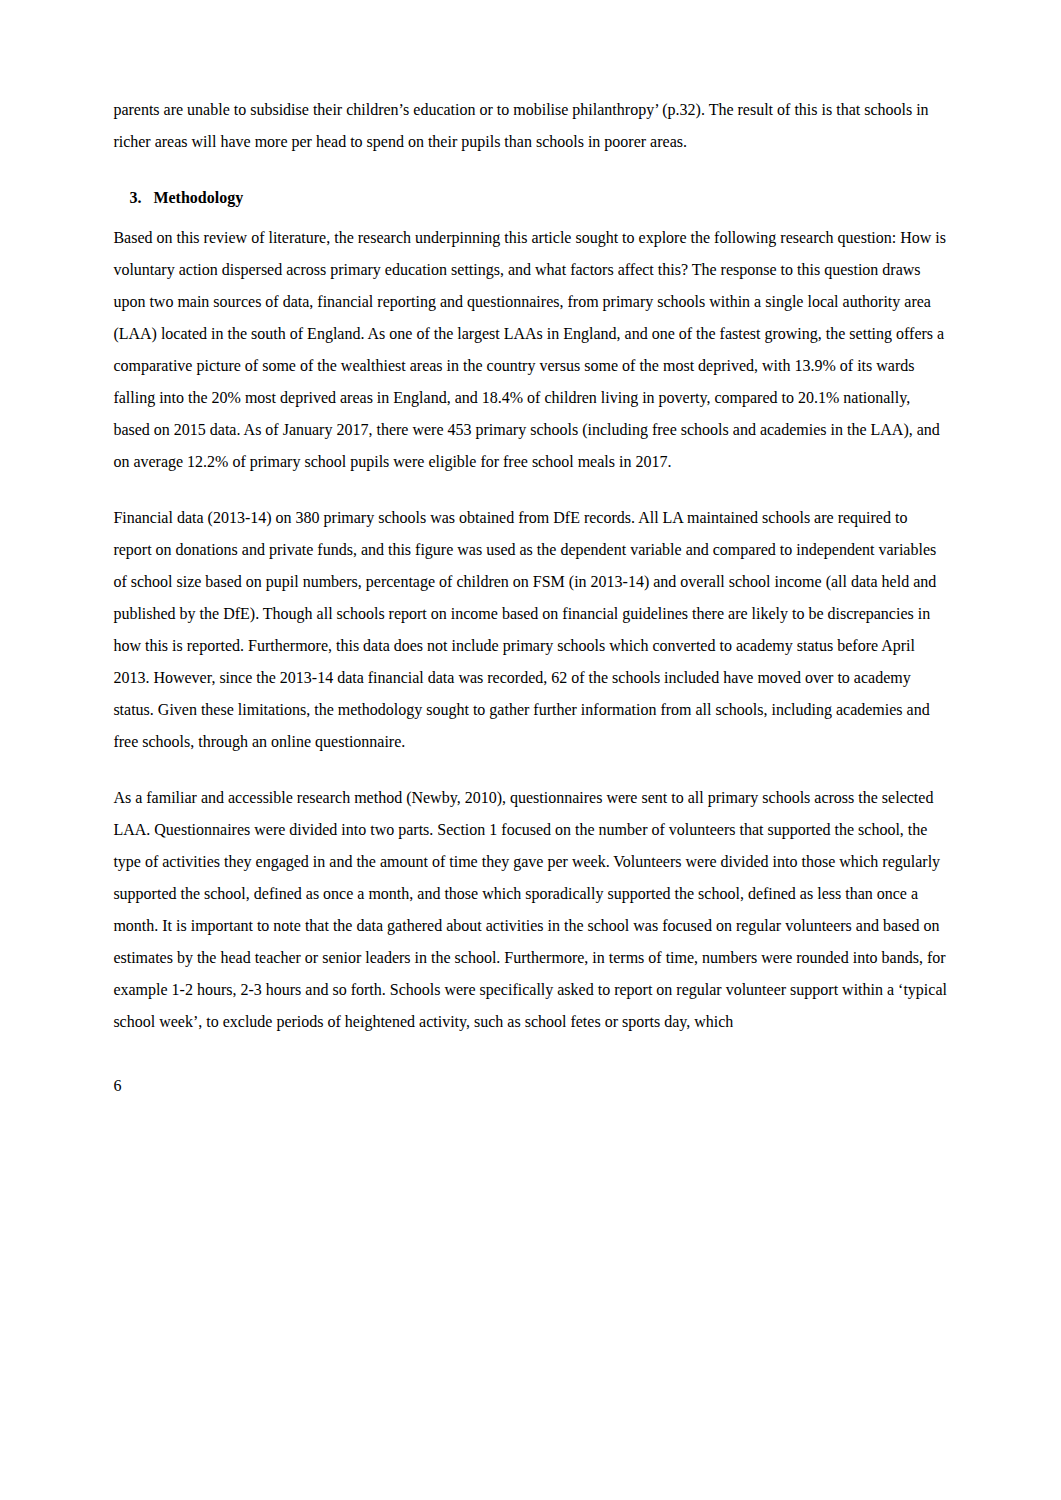parents are unable to subsidise their children’s education or to mobilise philanthropy’ (p.32). The result of this is that schools in richer areas will have more per head to spend on their pupils than schools in poorer areas.
3. Methodology
Based on this review of literature, the research underpinning this article sought to explore the following research question: How is voluntary action dispersed across primary education settings, and what factors affect this? The response to this question draws upon two main sources of data, financial reporting and questionnaires, from primary schools within a single local authority area (LAA) located in the south of England. As one of the largest LAAs in England, and one of the fastest growing, the setting offers a comparative picture of some of the wealthiest areas in the country versus some of the most deprived, with 13.9% of its wards falling into the 20% most deprived areas in England, and 18.4% of children living in poverty, compared to 20.1% nationally, based on 2015 data. As of January 2017, there were 453 primary schools (including free schools and academies in the LAA), and on average 12.2% of primary school pupils were eligible for free school meals in 2017.
Financial data (2013-14) on 380 primary schools was obtained from DfE records. All LA maintained schools are required to report on donations and private funds, and this figure was used as the dependent variable and compared to independent variables of school size based on pupil numbers, percentage of children on FSM (in 2013-14) and overall school income (all data held and published by the DfE). Though all schools report on income based on financial guidelines there are likely to be discrepancies in how this is reported. Furthermore, this data does not include primary schools which converted to academy status before April 2013. However, since the 2013-14 data financial data was recorded, 62 of the schools included have moved over to academy status. Given these limitations, the methodology sought to gather further information from all schools, including academies and free schools, through an online questionnaire.
As a familiar and accessible research method (Newby, 2010), questionnaires were sent to all primary schools across the selected LAA. Questionnaires were divided into two parts. Section 1 focused on the number of volunteers that supported the school, the type of activities they engaged in and the amount of time they gave per week. Volunteers were divided into those which regularly supported the school, defined as once a month, and those which sporadically supported the school, defined as less than once a month. It is important to note that the data gathered about activities in the school was focused on regular volunteers and based on estimates by the head teacher or senior leaders in the school. Furthermore, in terms of time, numbers were rounded into bands, for example 1-2 hours, 2-3 hours and so forth. Schools were specifically asked to report on regular volunteer support within a ‘typical school week’, to exclude periods of heightened activity, such as school fetes or sports day, which
6